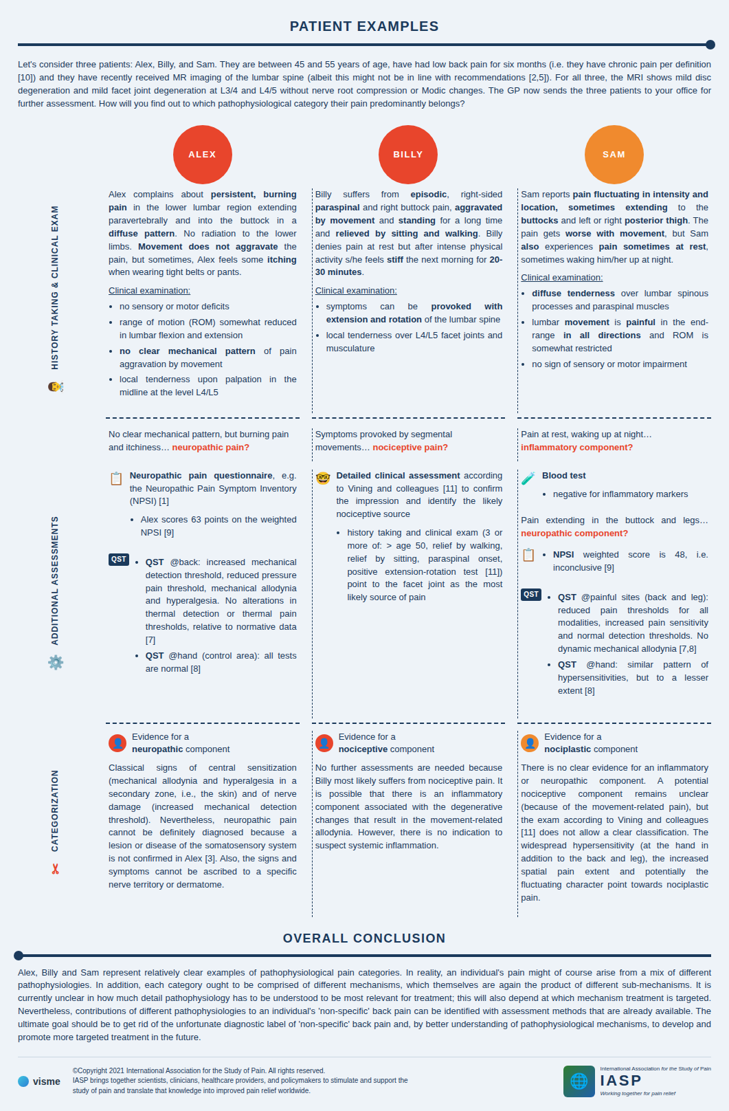Patient Examples
Let's consider three patients: Alex, Billy, and Sam. They are between 45 and 55 years of age, have had low back pain for six months (i.e. they have chronic pain per definition [10]) and they have recently received MR imaging of the lumbar spine (albeit this might not be in line with recommendations [2,5]). For all three, the MRI shows mild disc degeneration and mild facet joint degeneration at L3/4 and L4/5 without nerve root compression or Modic changes. The GP now sends the three patients to your office for further assessment. How will you find out to which pathophysiological category their pain predominantly belongs?
ALEX
BILLY
SAM
👨‍⚕️HISTORY TAKING & CLINICAL EXAM
Alex complains about persistent, burning pain in the lower lumbar region extending paravertebrally and into the buttock in a diffuse pattern. No radiation to the lower limbs. Movement does not aggravate the pain, but sometimes, Alex feels some itching when wearing tight belts or pants.
Clinical examination:
no sensory or motor deficits
range of motion (ROM) somewhat reduced in lumbar flexion and extension
no clear mechanical pattern of pain aggravation by movement
local tenderness upon palpation in the midline at the level L4/L5
Billy suffers from episodic, right-sided paraspinal and right buttock pain, aggravated by movement and standing for a long time and relieved by sitting and walking. Billy denies pain at rest but after intense physical activity s/he feels stiff the next morning for 20-30 minutes.
Clinical examination:
symptoms can be provoked with extension and rotation of the lumbar spine
local tenderness over L4/L5 facet joints and musculature
Sam reports pain fluctuating in intensity and location, sometimes extending to the buttocks and left or right posterior thigh. The pain gets worse with movement, but Sam also experiences pain sometimes at rest, sometimes waking him/her up at night.
Clinical examination:
diffuse tenderness over lumbar spinous processes and paraspinal muscles
lumbar movement is painful in the end-range in all directions and ROM is somewhat restricted
no sign of sensory or motor impairment
No clear mechanical pattern, but burning pain and itchiness… neuropathic pain?
Symptoms provoked by segmental movements… nociceptive pain?
Pain at rest, waking up at night… inflammatory component?
⚙️ADDITIONAL ASSESSMENTS
📋
Neuropathic pain questionnaire, e.g. the Neuropathic Pain Symptom Inventory (NPSI) [1]
Alex scores 63 points on the weighted NPSI [9]
QST
QST @back: increased mechanical detection threshold, reduced pressure pain threshold, mechanical allodynia and hyperalgesia. No alterations in thermal detection or thermal pain thresholds, relative to normative data [7]
QST @hand (control area): all tests are normal [8]
🤓
Detailed clinical assessment according to Vining and colleagues [11] to confirm the impression and identify the likely nociceptive source
history taking and clinical exam (3 or more of: > age 50, relief by walking, relief by sitting, paraspinal onset, positive extension-rotation test [11]) point to the facet joint as the most likely source of pain
🧪
Blood test
negative for inflammatory markers
Pain extending in the buttock and legs… neuropathic component?
📋
NPSI weighted score is 48, i.e. inconclusive [9]
QST
QST @painful sites (back and leg): reduced pain thresholds for all modalities, increased pain sensitivity and normal detection thresholds. No dynamic mechanical allodynia [7,8]
QST @hand: similar pattern of hypersensitivities, but to a lesser extent [8]
✂CATEGORIZATION
👤
Evidence for a
neuropathic component
Classical signs of central sensitization (mechanical allodynia and hyperalgesia in a secondary zone, i.e., the skin) and of nerve damage (increased mechanical detection threshold). Nevertheless, neuropathic pain cannot be definitely diagnosed because a lesion or disease of the somatosensory system is not confirmed in Alex [3]. Also, the signs and symptoms cannot be ascribed to a specific nerve territory or dermatome.
👤
Evidence for a
nociceptive component
No further assessments are needed because Billy most likely suffers from nociceptive pain. It is possible that there is an inflammatory component associated with the degenerative changes that result in the movement-related allodynia. However, there is no indication to suspect systemic inflammation.
👤
Evidence for a
nociplastic component
There is no clear evidence for an inflammatory or neuropathic component. A potential nociceptive component remains unclear (because of the movement-related pain), but the exam according to Vining and colleagues [11] does not allow a clear classification. The widespread hypersensitivity (at the hand in addition to the back and leg), the increased spatial pain extent and potentially the fluctuating character point towards nociplastic pain.
Overall Conclusion
Alex, Billy and Sam represent relatively clear examples of pathophysiological pain categories. In reality, an individual's pain might of course arise from a mix of different pathophysiologies. In addition, each category ought to be comprised of different mechanisms, which themselves are again the product of different sub-mechanisms. It is currently unclear in how much detail pathophysiology has to be understood to be most relevant for treatment; this will also depend at which mechanism treatment is targeted. Nevertheless, contributions of different pathophysiologies to an individual's 'non-specific' back pain can be identified with assessment methods that are already available. The ultimate goal should be to get rid of the unfortunate diagnostic label of 'non-specific' back pain and, by better understanding of pathophysiological mechanisms, to develop and promote more targeted treatment in the future.
visme
©Copyright 2021 International Association for the Study of Pain. All rights reserved.
IASP brings together scientists, clinicians, healthcare providers, and policymakers to stimulate and support the
study of pain and translate that knowledge into improved pain relief worldwide.
🌐
International Association for the Study of Pain
IASP
Working together for pain relief